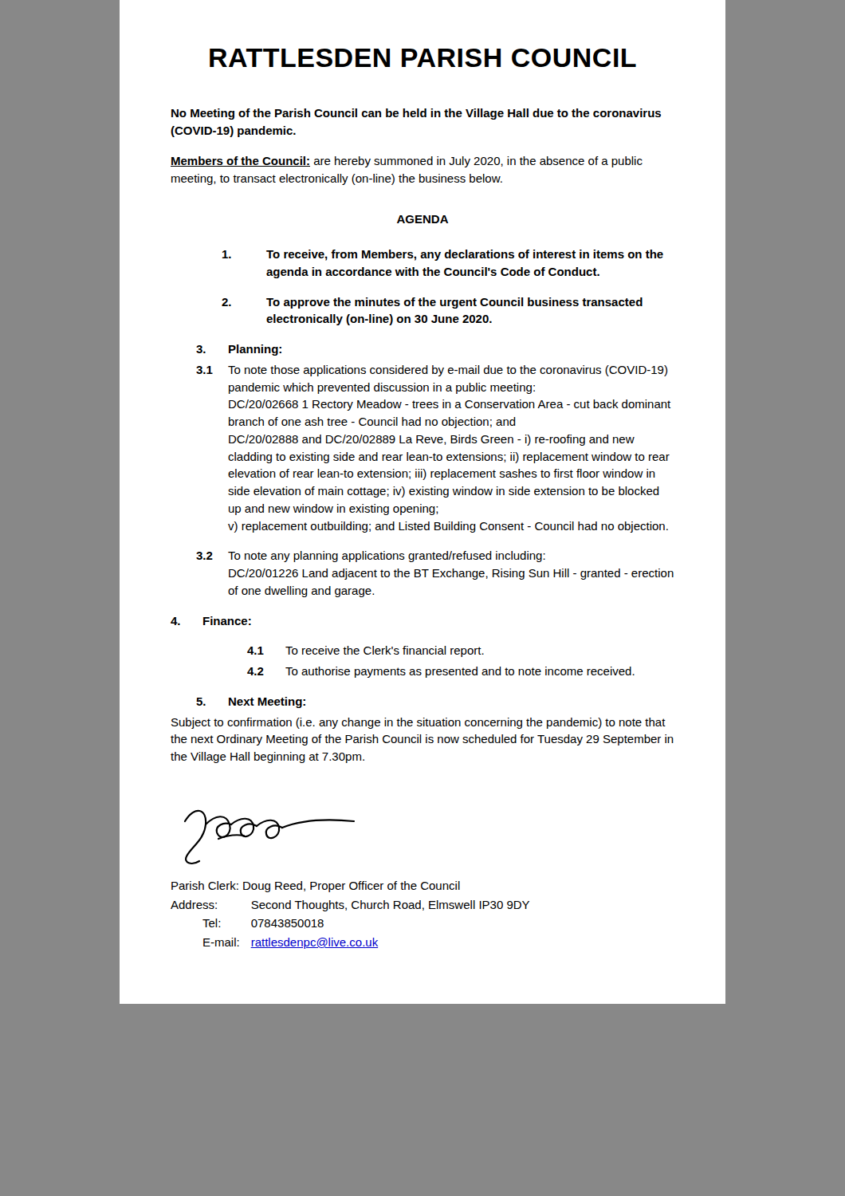RATTLESDEN PARISH COUNCIL
No Meeting of the Parish Council can be held in the Village Hall due to the coronavirus (COVID-19) pandemic.
Members of the Council: are hereby summoned in July 2020, in the absence of a public meeting, to transact electronically (on-line) the business below.
AGENDA
1.
To receive, from Members, any declarations of interest in items on the agenda in accordance with the Council's Code of Conduct.
2.
To approve the minutes of the urgent Council business transacted electronically (on-line) on 30 June 2020.
3.
Planning:
3.1
To note those applications considered by e-mail due to the coronavirus (COVID-19) pandemic which prevented discussion in a public meeting:
DC/20/02668 1 Rectory Meadow - trees in a Conservation Area - cut back dominant branch of one ash tree - Council had no objection; and
DC/20/02888 and DC/20/02889 La Reve, Birds Green - i) re-roofing and new cladding to existing side and rear lean-to extensions; ii) replacement window to rear elevation of rear lean-to extension; iii) replacement sashes to first floor window in side elevation of main cottage; iv) existing window in side extension to be blocked up and new window in existing opening;
v) replacement outbuilding; and Listed Building Consent - Council had no objection.
3.2
To note any planning applications granted/refused including:
DC/20/01226 Land adjacent to the BT Exchange, Rising Sun Hill - granted - erection of one dwelling and garage.
4.
Finance:
4.1
To receive the Clerk's financial report.
4.2
To authorise payments as presented and to note income received.
5.
Next Meeting:
Subject to confirmation (i.e. any change in the situation concerning the pandemic) to note that the next Ordinary Meeting of the Parish Council is now scheduled for Tuesday 29 September in the Village Hall beginning at 7.30pm.
Parish Clerk: Doug Reed, Proper Officer of the Council
| Address: | Second Thoughts, Church Road, Elmswell IP30 9DY |
| Tel: | 07843850018 |
| E-mail: | rattlesdenpc@live.co.uk |